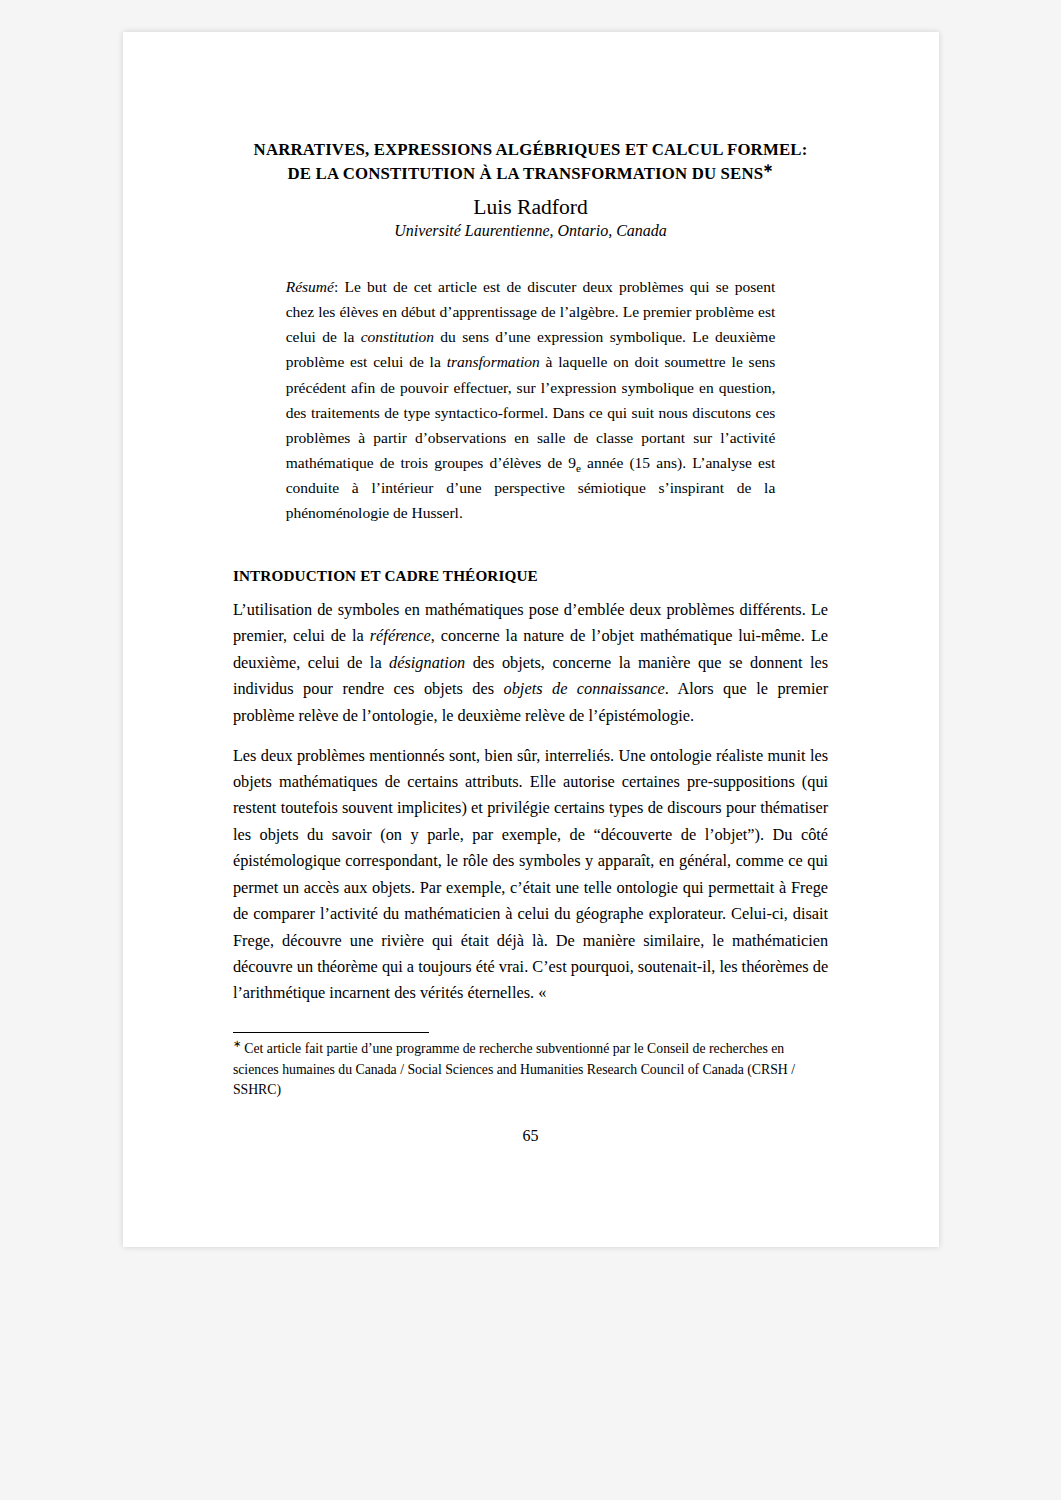Narratives, expressions algébriques et calcul formel: De la constitution à la transformation du sens∗
Luis Radford
Université Laurentienne, Ontario, Canada
Résumé: Le but de cet article est de discuter deux problèmes qui se posent chez les élèves en début d’apprentissage de l’algèbre. Le premier problème est celui de la constitution du sens d’une expression symbolique. Le deuxième problème est celui de la transformation à laquelle on doit soumettre le sens précédent afin de pouvoir effectuer, sur l’expression symbolique en question, des traitements de type syntactico-formel. Dans ce qui suit nous discutons ces problèmes à partir d’observations en salle de classe portant sur l’activité mathématique de trois groupes d’élèves de 9e année (15 ans). L’analyse est conduite à l’intérieur d’une perspective sémiotique s’inspirant de la phénoménologie de Husserl.
Introduction et cadre théorique
L’utilisation de symboles en mathématiques pose d’emblée deux problèmes différents. Le premier, celui de la référence, concerne la nature de l’objet mathématique lui-même. Le deuxième, celui de la désignation des objets, concerne la manière que se donnent les individus pour rendre ces objets des objets de connaissance. Alors que le premier problème relève de l’ontologie, le deuxième relève de l’épistémologie.
Les deux problèmes mentionnés sont, bien sûr, interreliés. Une ontologie réaliste munit les objets mathématiques de certains attributs. Elle autorise certaines pre-suppositions (qui restent toutefois souvent implicites) et privilégie certains types de discours pour thématiser les objets du savoir (on y parle, par exemple, de “découverte de l’objet”). Du côté épistémologique correspondant, le rôle des symboles y apparaît, en général, comme ce qui permet un accès aux objets. Par exemple, c’était une telle ontologie qui permettait à Frege de comparer l’activité du mathématicien à celui du géographe explorateur. Celui-ci, disait Frege, découvre une rivière qui était déjà là. De manière similaire, le mathématicien découvre un théorème qui a toujours été vrai. C’est pourquoi, soutenait-il, les théorèmes de l’arithmétique incarnent des vérités éternelles. «
∗ Cet article fait partie d’une programme de recherche subventionné par le Conseil de recherches en sciences humaines du Canada / Social Sciences and Humanities Research Council of Canada (CRSH / SSHRC)
65